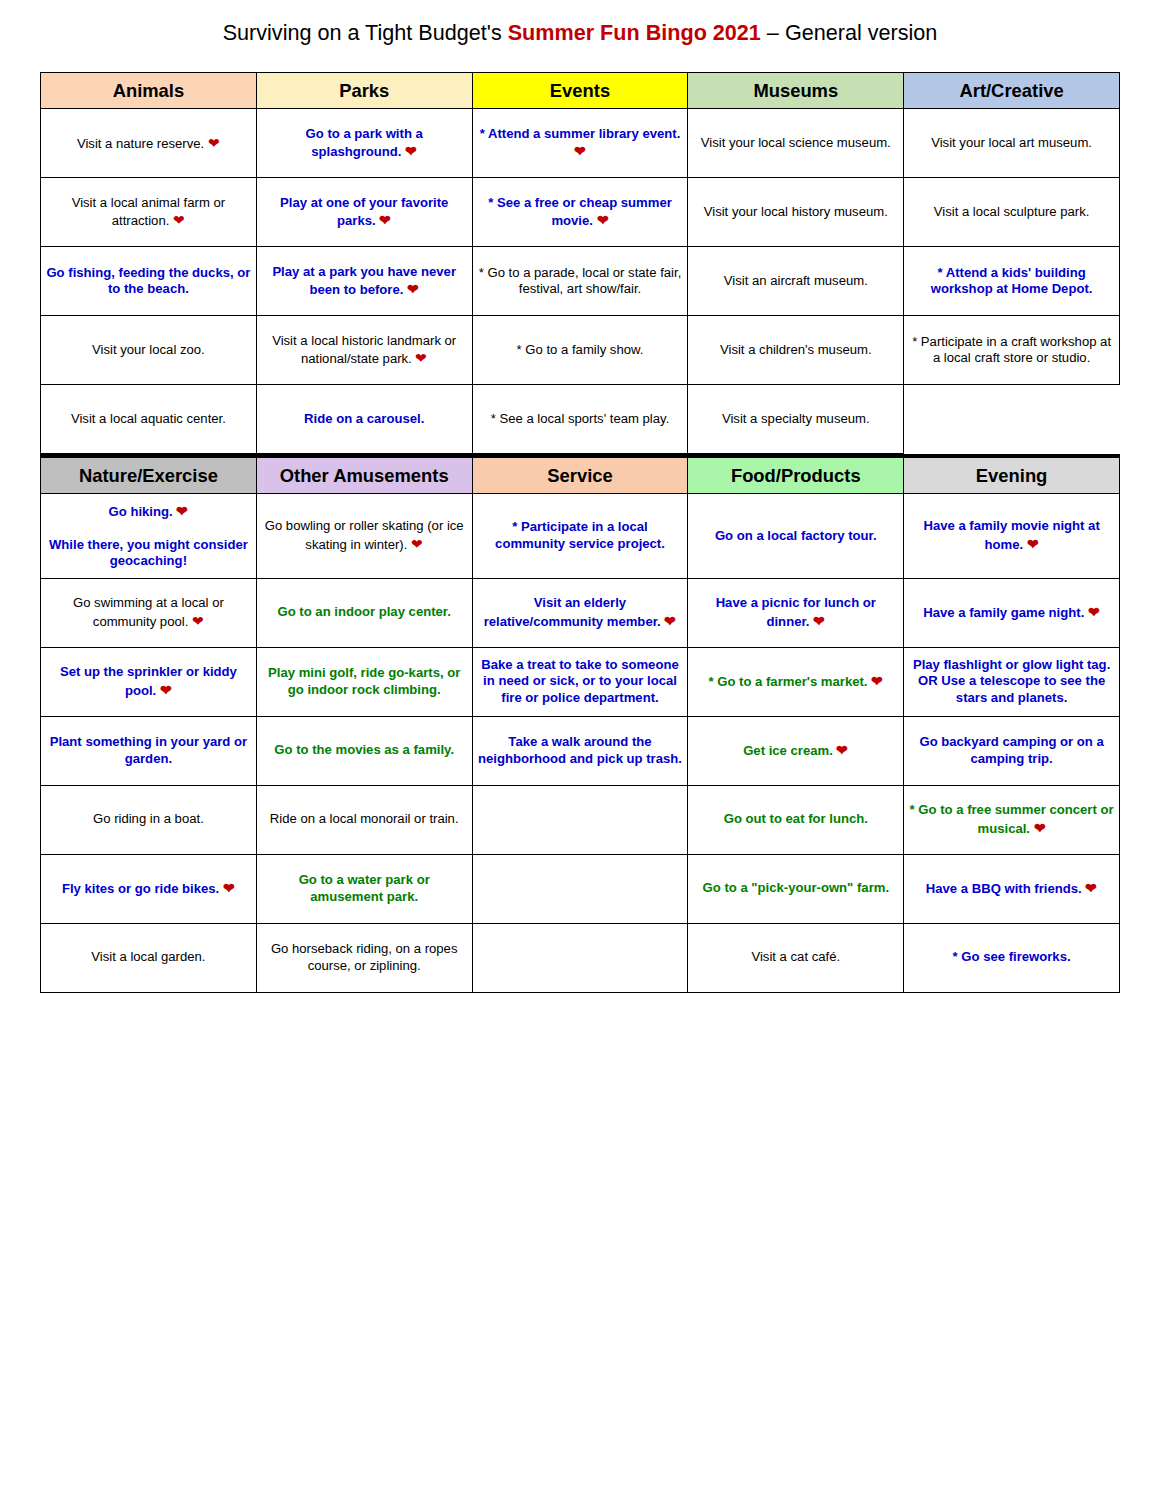Surviving on a Tight Budget's Summer Fun Bingo 2021 – General version
| Animals | Parks | Events | Museums | Art/Creative |
| --- | --- | --- | --- | --- |
| Visit a nature reserve. ❤ | Go to a park with a splashground. ❤ | * Attend a summer library event. ❤ | Visit your local science museum. | Visit your local art museum. |
| Visit a local animal farm or attraction. ❤ | Play at one of your favorite parks. ❤ | * See a free or cheap summer movie. ❤ | Visit your local history museum. | Visit a local sculpture park. |
| Go fishing, feeding the ducks, or to the beach. | Play at a park you have never been to before. ❤ | * Go to a parade, local or state fair, festival, art show/fair. | Visit an aircraft museum. | * Attend a kids' building workshop at Home Depot. |
| Visit your local zoo. | Visit a local historic landmark or national/state park. ❤ | * Go to a family show. | Visit a children's museum. | * Participate in a craft workshop at a local craft store or studio. |
| Visit a local aquatic center. | Ride on a carousel. | * See a local sports' team play. | Visit a specialty museum. | |
| Nature/Exercise | Other Amusements | Service | Food/Products | Evening |
| --- | --- | --- | --- | --- |
| Go hiking. ❤ While there, you might consider geocaching! | Go bowling or roller skating (or ice skating in winter). ❤ | * Participate in a local community service project. | Go on a local factory tour. | Have a family movie night at home. ❤ |
| Go swimming at a local or community pool. ❤ | Go to an indoor play center. | Visit an elderly relative/community member. ❤ | Have a picnic for lunch or dinner. ❤ | Have a family game night. ❤ |
| Set up the sprinkler or kiddy pool. ❤ | Play mini golf, ride go-karts, or go indoor rock climbing. | Bake a treat to take to someone in need or sick, or to your local fire or police department. | * Go to a farmer's market. ❤ | Play flashlight or glow light tag. OR Use a telescope to see the stars and planets. |
| Plant something in your yard or garden. | Go to the movies as a family. | Take a walk around the neighborhood and pick up trash. | Get ice cream. ❤ | Go backyard camping or on a camping trip. |
| Go riding in a boat. | Ride on a local monorail or train. | | Go out to eat for lunch. | * Go to a free summer concert or musical. ❤ |
| Fly kites or go ride bikes. ❤ | Go to a water park or amusement park. | | Go to a "pick-your-own" farm. | Have a BBQ with friends. ❤ |
| Visit a local garden. | Go horseback riding, on a ropes course, or ziplining. | | Visit a cat café. | * Go see fireworks. |